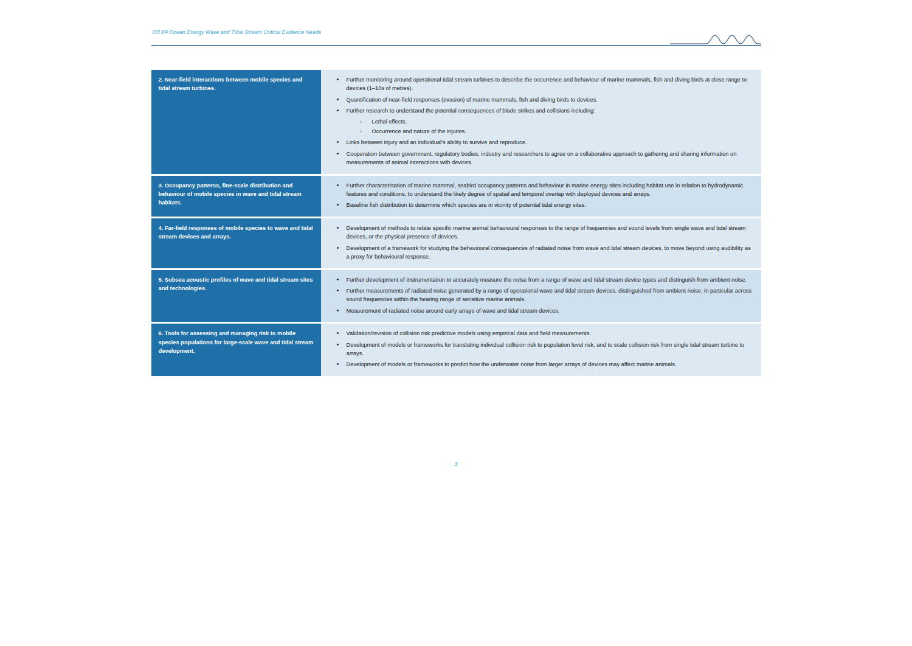ORJIP Ocean Energy Wave and Tidal Stream Critical Evidence Needs
| 2. Near-field interactions between mobile species and tidal stream turbines. | Further monitoring around operational tidal stream turbines to describe the occurrence and behaviour of marine mammals, fish and diving birds at close range to devices (1–10s of metres). Quantification of near-field responses (evasion) of marine mammals, fish and diving birds to devices. Further research to understand the potential consequences of blade strikes and collisions including: Lethal effects. Occurrence and nature of the injuries. Links between injury and an individual’s ability to survive and reproduce. Cooperation between government, regulatory bodies, industry and researchers to agree on a collaborative approach to gathering and sharing information on measurements of animal interactions with devices. |
| 3. Occupancy patterns, fine-scale distribution and behaviour of mobile species in wave and tidal stream habitats. | Further characterisation of marine mammal, seabird occupancy patterns and behaviour in marine energy sites including habitat use in relation to hydrodynamic features and conditions, to understand the likely degree of spatial and temporal overlap with deployed devices and arrays. Baseline fish distribution to determine which species are in vicinity of potential tidal energy sites. |
| 4. Far-field responses of mobile species to wave and tidal stream devices and arrays. | Development of methods to relate specific marine animal behavioural responses to the range of frequencies and sound levels from single wave and tidal stream devices, or the physical presence of devices. Development of a framework for studying the behavioural consequences of radiated noise from wave and tidal stream devices, to move beyond using audibility as a proxy for behavioural response. |
| 5. Subsea acoustic profiles of wave and tidal stream sites and technologies. | Further development of instrumentation to accurately measure the noise from a range of wave and tidal stream device types and distinguish from ambient noise. Further measurements of radiated noise generated by a range of operational wave and tidal stream devices, distinguished from ambient noise, in particular across sound frequencies within the hearing range of sensitive marine animals. Measurement of radiated noise around early arrays of wave and tidal stream devices. |
| 6. Tools for assessing and managing risk to mobile species populations for large-scale wave and tidal stream development. | Validation/revision of collision risk predictive models using empirical data and field measurements. Development of models or frameworks for translating individual collision risk to population level risk, and to scale collision risk from single tidal stream turbine to arrays. Development of models or frameworks to predict how the underwater noise from larger arrays of devices may affect marine animals. |
3